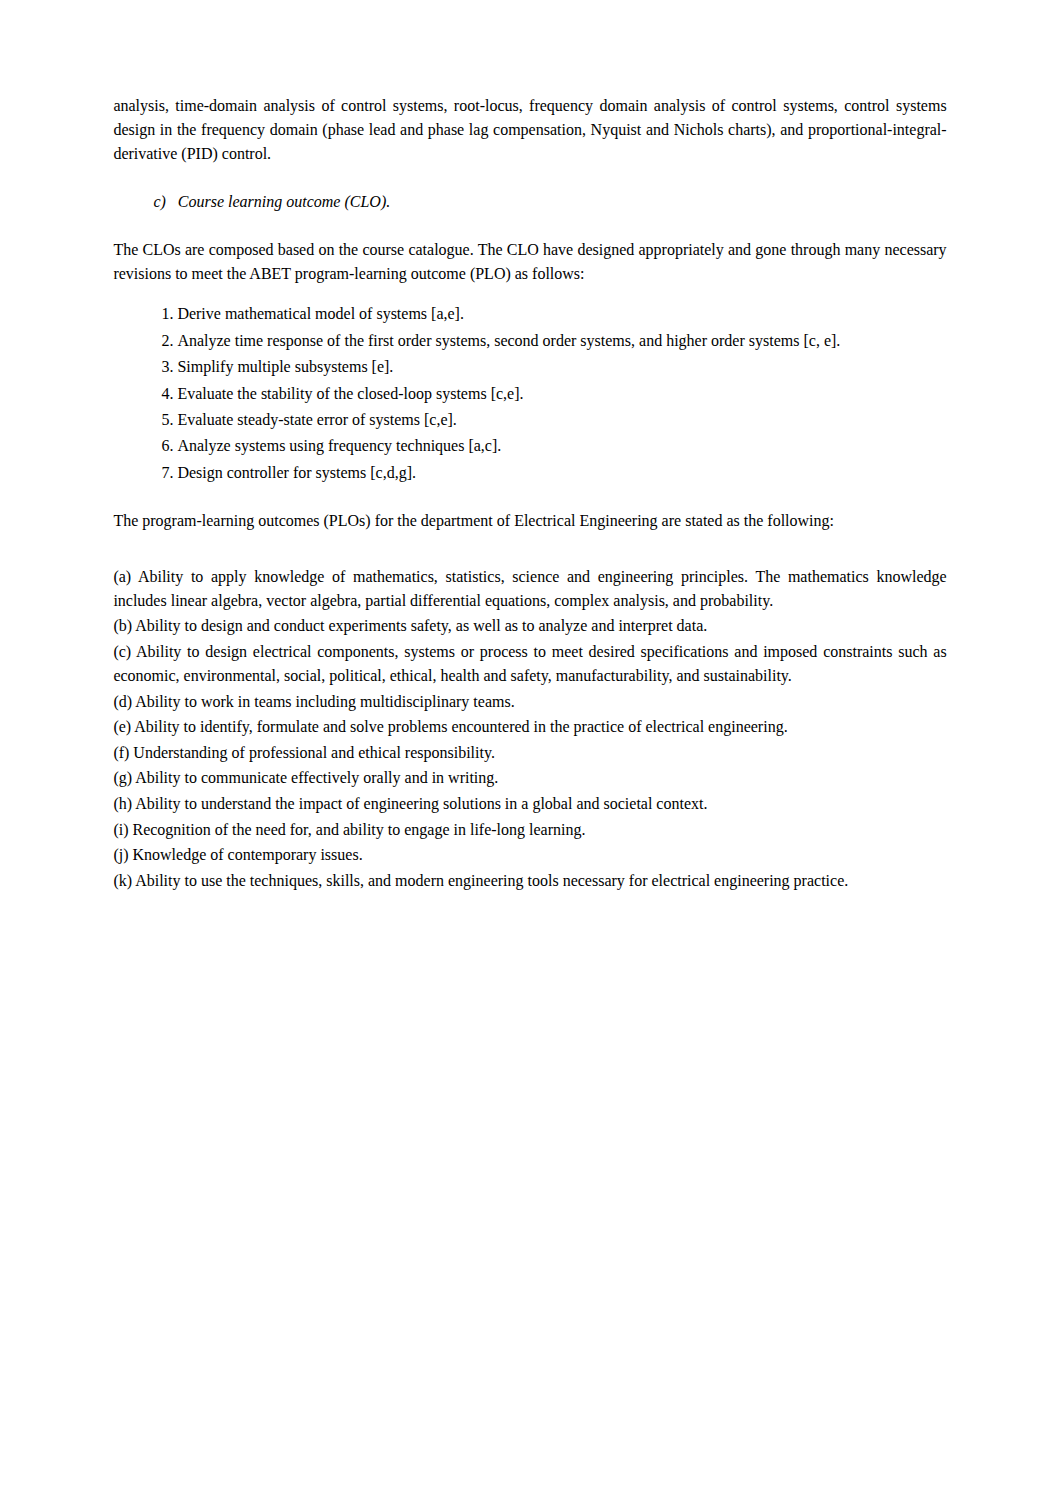analysis, time-domain analysis of control systems, root-locus, frequency domain analysis of control systems, control systems design in the frequency domain (phase lead and phase lag compensation, Nyquist and Nichols charts), and proportional-integral-derivative (PID) control.
c) Course learning outcome (CLO).
The CLOs are composed based on the course catalogue. The CLO have designed appropriately and gone through many necessary revisions to meet the ABET program-learning outcome (PLO) as follows:
Derive mathematical model of systems [a,e].
Analyze time response of the first order systems, second order systems, and higher order systems [c, e].
Simplify multiple subsystems [e].
Evaluate the stability of the closed-loop systems [c,e].
Evaluate steady-state error of systems [c,e].
Analyze systems using frequency techniques [a,c].
Design controller for systems [c,d,g].
The program-learning outcomes (PLOs) for the department of Electrical Engineering are stated as the following:
(a) Ability to apply knowledge of mathematics, statistics, science and engineering principles. The mathematics knowledge includes linear algebra, vector algebra, partial differential equations, complex analysis, and probability.
(b) Ability to design and conduct experiments safety, as well as to analyze and interpret data.
(c) Ability to design electrical components, systems or process to meet desired specifications and imposed constraints such as economic, environmental, social, political, ethical, health and safety, manufacturability, and sustainability.
(d) Ability to work in teams including multidisciplinary teams.
(e) Ability to identify, formulate and solve problems encountered in the practice of electrical engineering.
(f) Understanding of professional and ethical responsibility.
(g) Ability to communicate effectively orally and in writing.
(h) Ability to understand the impact of engineering solutions in a global and societal context.
(i) Recognition of the need for, and ability to engage in life-long learning.
(j) Knowledge of contemporary issues.
(k) Ability to use the techniques, skills, and modern engineering tools necessary for electrical engineering practice.